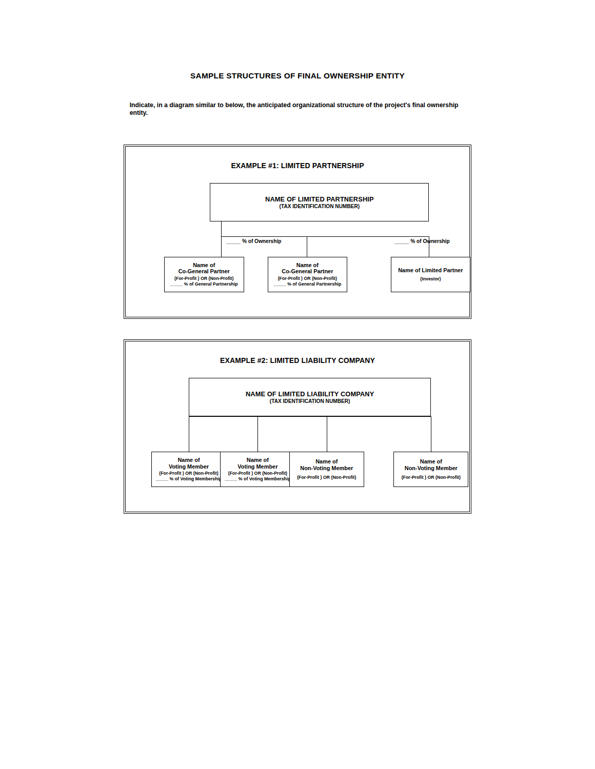SAMPLE STRUCTURES OF FINAL OWNERSHIP ENTITY
Indicate, in a diagram similar to below, the anticipated organizational structure of the project's final ownership entity.
EXAMPLE #1: LIMITED PARTNERSHIP
NAME OF LIMITED PARTNERSHIP
(TAX IDENTIFICATION NUMBER)
_____ % of Ownership
_____ % of Ownership
Name of
Co-General Partner
(For-Profit ) OR (Non-Profit)
_____ % of General Partnership
Name of
Co-General Partner
(For-Profit ) OR (Non-Profit)
_____ % of General Partnership
Name of Limited Partner
(Investor)
EXAMPLE #2: LIMITED LIABILITY COMPANY
NAME OF LIMITED LIABILITY COMPANY
(TAX IDENTIFICATION NUMBER)
Name of
Voting Member
(For-Profit ) OR (Non-Profit)
_____ % of Voting Membership
Name of
Voting Member
(For-Profit ) OR (Non-Profit)
_____ % of Voting Membership
Name of
Non-Voting Member
(For-Profit ) OR (Non-Profit)
Name of
Non-Voting Member
(For-Profit ) OR (Non-Profit)